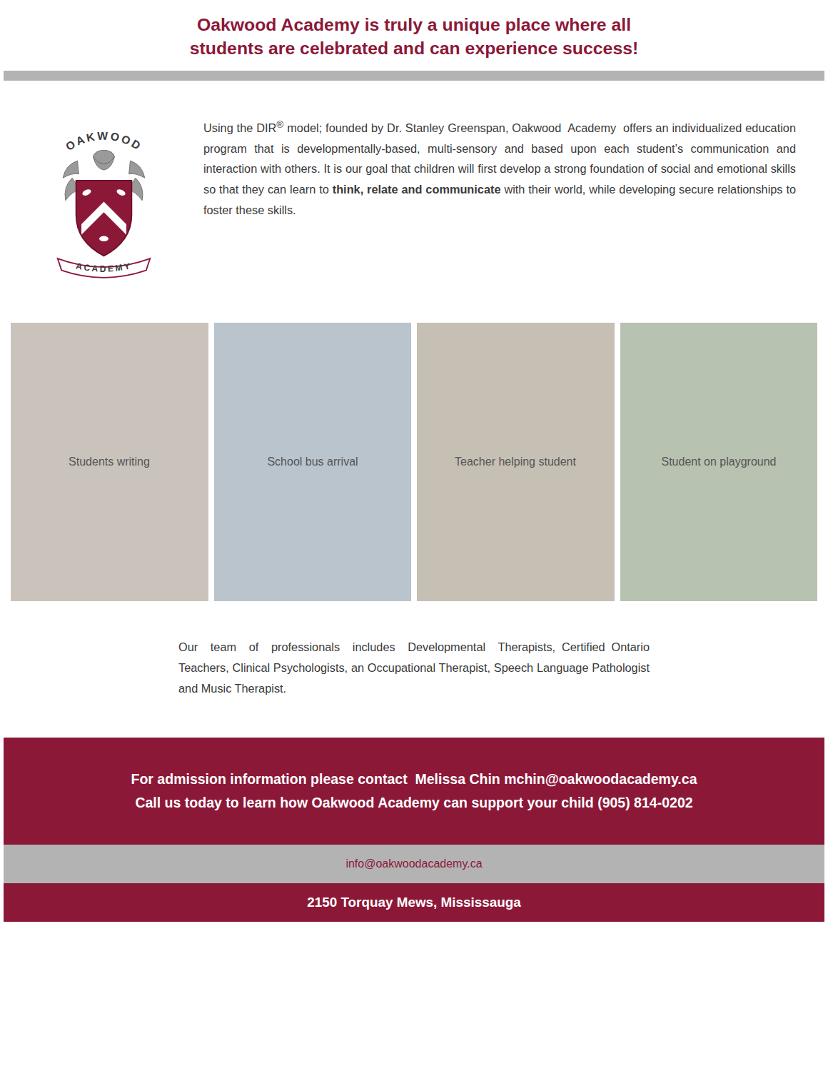Oakwood Academy is truly a unique place where all
students are celebrated and can experience success!
OAKWOOD ACADEMY
Using the DIR® model; founded by Dr. Stanley Greenspan, Oakwood Academy offers an individualized education program that is developmentally-based, multi-sensory and based upon each student’s communication and interaction with others. It is our goal that children will first develop a strong foundation of social and emotional skills so that they can learn to think, relate and communicate with their world, while developing secure relationships to foster these skills.
Our team of professionals includes Developmental Therapists, Certified Ontario Teachers, Clinical Psychologists, an Occupational Therapist, Speech Language Pathologist and Music Therapist.
For admission information please contact Melissa Chin mchin@oakwoodacademy.ca
Call us today to learn how Oakwood Academy can support your child (905) 814-0202
info@oakwoodacademy.ca
2150 Torquay Mews, Mississauga